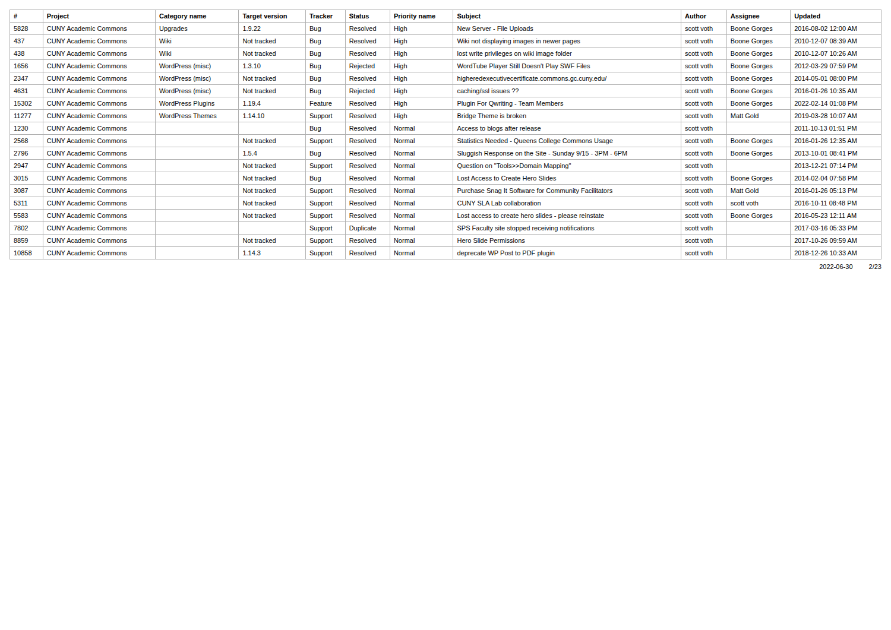| # | Project | Category name | Target version | Tracker | Status | Priority name | Subject | Author | Assignee | Updated |
| --- | --- | --- | --- | --- | --- | --- | --- | --- | --- | --- |
| 5828 | CUNY Academic Commons | Upgrades | 1.9.22 | Bug | Resolved | High | New Server - File Uploads | scott voth | Boone Gorges | 2016-08-02 12:00 AM |
| 437 | CUNY Academic Commons | Wiki | Not tracked | Bug | Resolved | High | Wiki not displaying images in newer pages | scott voth | Boone Gorges | 2010-12-07 08:39 AM |
| 438 | CUNY Academic Commons | Wiki | Not tracked | Bug | Resolved | High | lost write privileges on wiki image folder | scott voth | Boone Gorges | 2010-12-07 10:26 AM |
| 1656 | CUNY Academic Commons | WordPress (misc) | 1.3.10 | Bug | Rejected | High | WordTube Player Still Doesn't Play SWF Files | scott voth | Boone Gorges | 2012-03-29 07:59 PM |
| 2347 | CUNY Academic Commons | WordPress (misc) | Not tracked | Bug | Resolved | High | higheredexecutivecertificate.commons.gc.cuny.edu/ | scott voth | Boone Gorges | 2014-05-01 08:00 PM |
| 4631 | CUNY Academic Commons | WordPress (misc) | Not tracked | Bug | Rejected | High | caching/ssl issues ?? | scott voth | Boone Gorges | 2016-01-26 10:35 AM |
| 15302 | CUNY Academic Commons | WordPress Plugins | 1.19.4 | Feature | Resolved | High | Plugin For Qwriting - Team Members | scott voth | Boone Gorges | 2022-02-14 01:08 PM |
| 11277 | CUNY Academic Commons | WordPress Themes | 1.14.10 | Support | Resolved | High | Bridge Theme is broken | scott voth | Matt Gold | 2019-03-28 10:07 AM |
| 1230 | CUNY Academic Commons | | | Bug | Resolved | Normal | Access to blogs after release | scott voth | | 2011-10-13 01:51 PM |
| 2568 | CUNY Academic Commons | | Not tracked | Support | Resolved | Normal | Statistics Needed - Queens College Commons Usage | scott voth | Boone Gorges | 2016-01-26 12:35 AM |
| 2796 | CUNY Academic Commons | | 1.5.4 | Bug | Resolved | Normal | Sluggish Response on the Site - Sunday 9/15 - 3PM - 6PM | scott voth | Boone Gorges | 2013-10-01 08:41 PM |
| 2947 | CUNY Academic Commons | | Not tracked | Support | Resolved | Normal | Question on "Tools>>Domain Mapping" | scott voth | | 2013-12-21 07:14 PM |
| 3015 | CUNY Academic Commons | | Not tracked | Bug | Resolved | Normal | Lost Access to Create Hero Slides | scott voth | Boone Gorges | 2014-02-04 07:58 PM |
| 3087 | CUNY Academic Commons | | Not tracked | Support | Resolved | Normal | Purchase Snag It Software for Community Facilitators | scott voth | Matt Gold | 2016-01-26 05:13 PM |
| 5311 | CUNY Academic Commons | | Not tracked | Support | Resolved | Normal | CUNY SLA Lab collaboration | scott voth | scott voth | 2016-10-11 08:48 PM |
| 5583 | CUNY Academic Commons | | Not tracked | Support | Resolved | Normal | Lost access to create hero slides - please reinstate | scott voth | Boone Gorges | 2016-05-23 12:11 AM |
| 7802 | CUNY Academic Commons | | | Support | Duplicate | Normal | SPS Faculty site stopped receiving notifications | scott voth | | 2017-03-16 05:33 PM |
| 8859 | CUNY Academic Commons | | Not tracked | Support | Resolved | Normal | Hero Slide Permissions | scott voth | | 2017-10-26 09:59 AM |
| 10858 | CUNY Academic Commons | | 1.14.3 | Support | Resolved | Normal | deprecate WP Post to PDF plugin | scott voth | | 2018-12-26 10:33 AM |
2022-06-30 2/23